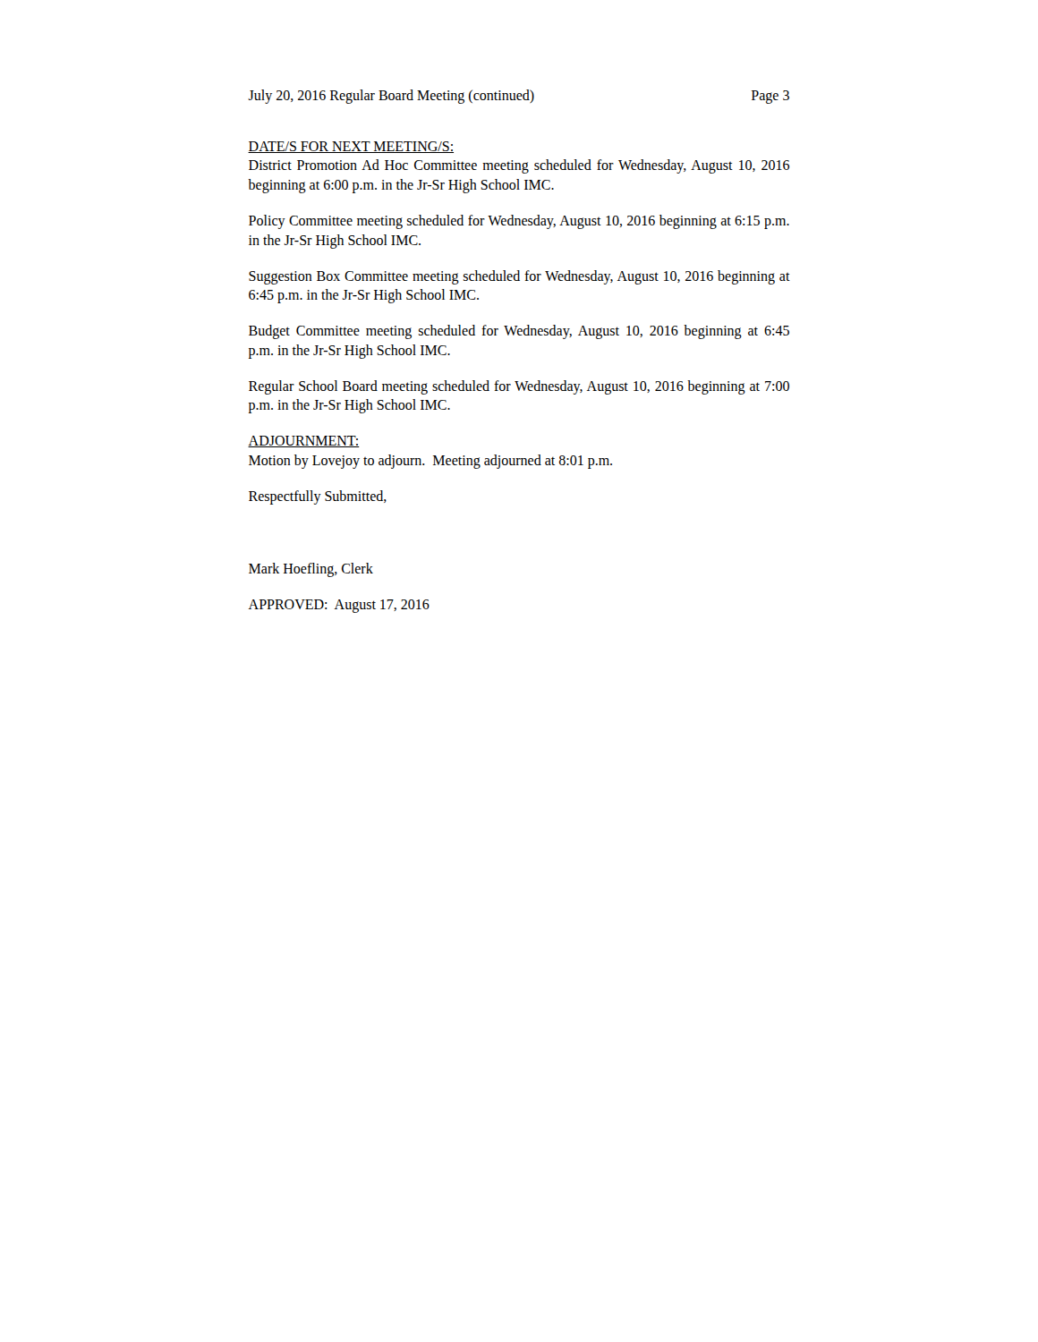July 20, 2016 Regular Board Meeting (continued)
Page 3
DATE/S FOR NEXT MEETING/S:
District Promotion Ad Hoc Committee meeting scheduled for Wednesday, August 10, 2016 beginning at 6:00 p.m. in the Jr-Sr High School IMC.
Policy Committee meeting scheduled for Wednesday, August 10, 2016 beginning at 6:15 p.m. in the Jr-Sr High School IMC.
Suggestion Box Committee meeting scheduled for Wednesday, August 10, 2016 beginning at 6:45 p.m. in the Jr-Sr High School IMC.
Budget Committee meeting scheduled for Wednesday, August 10, 2016 beginning at 6:45 p.m. in the Jr-Sr High School IMC.
Regular School Board meeting scheduled for Wednesday, August 10, 2016 beginning at 7:00 p.m. in the Jr-Sr High School IMC.
ADJOURNMENT:
Motion by Lovejoy to adjourn. Meeting adjourned at 8:01 p.m.
Respectfully Submitted,
Mark Hoefling, Clerk
APPROVED: August 17, 2016